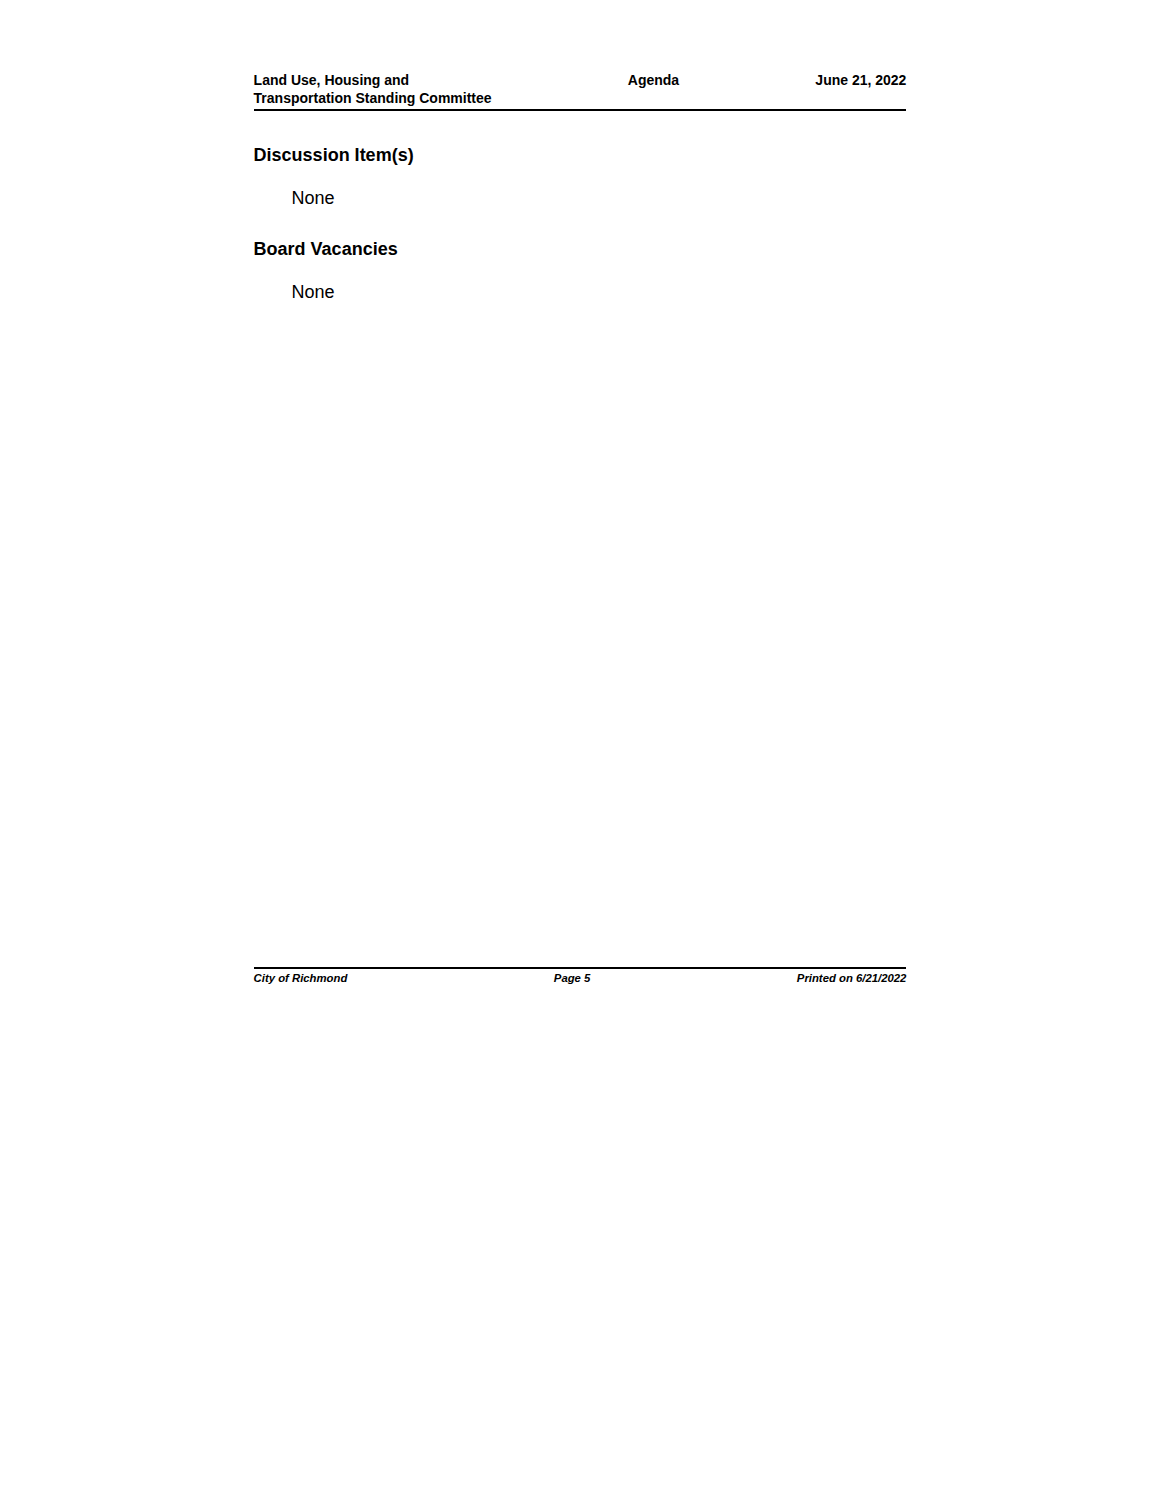Land Use, Housing and
Transportation Standing Committee
Agenda
June 21, 2022
Discussion Item(s)
None
Board Vacancies
None
City of Richmond
Page 5
Printed on 6/21/2022